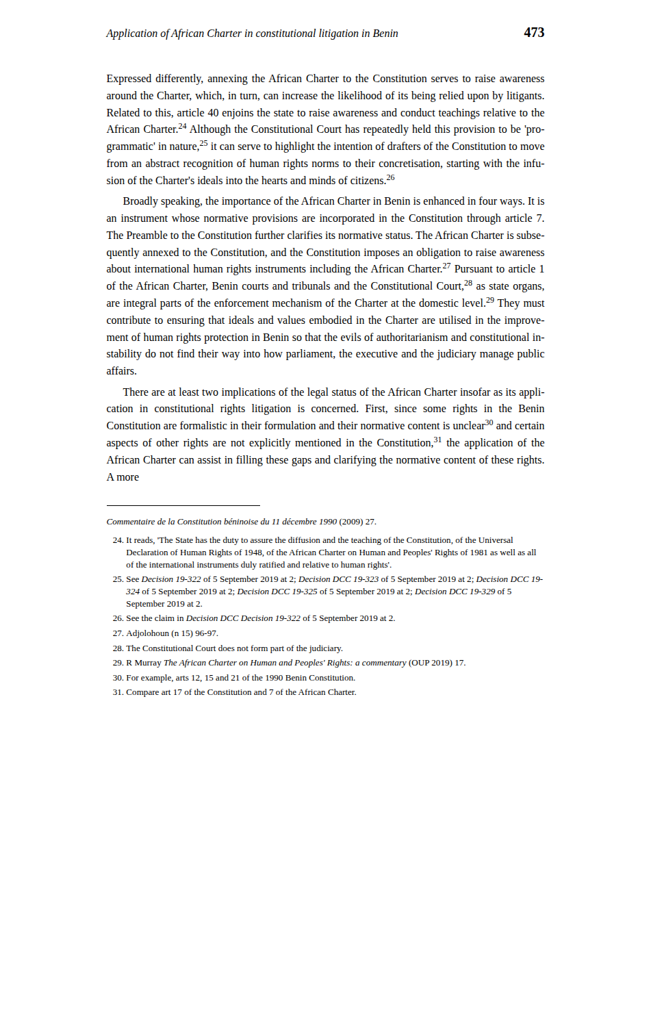Application of African Charter in constitutional litigation in Benin 473
Expressed differently, annexing the African Charter to the Constitution serves to raise awareness around the Charter, which, in turn, can increase the likelihood of its being relied upon by litigants. Related to this, article 40 enjoins the state to raise awareness and conduct teachings relative to the African Charter.24 Although the Constitutional Court has repeatedly held this provision to be 'programmatic' in nature,25 it can serve to highlight the intention of drafters of the Constitution to move from an abstract recognition of human rights norms to their concretisation, starting with the infusion of the Charter's ideals into the hearts and minds of citizens.26
Broadly speaking, the importance of the African Charter in Benin is enhanced in four ways. It is an instrument whose normative provisions are incorporated in the Constitution through article 7. The Preamble to the Constitution further clarifies its normative status. The African Charter is subsequently annexed to the Constitution, and the Constitution imposes an obligation to raise awareness about international human rights instruments including the African Charter.27 Pursuant to article 1 of the African Charter, Benin courts and tribunals and the Constitutional Court,28 as state organs, are integral parts of the enforcement mechanism of the Charter at the domestic level.29 They must contribute to ensuring that ideals and values embodied in the Charter are utilised in the improvement of human rights protection in Benin so that the evils of authoritarianism and constitutional instability do not find their way into how parliament, the executive and the judiciary manage public affairs.
There are at least two implications of the legal status of the African Charter insofar as its application in constitutional rights litigation is concerned. First, since some rights in the Benin Constitution are formalistic in their formulation and their normative content is unclear30 and certain aspects of other rights are not explicitly mentioned in the Constitution,31 the application of the African Charter can assist in filling these gaps and clarifying the normative content of these rights. A more
Commentaire de la Constitution béninoise du 11 décembre 1990 (2009) 27.
It reads, 'The State has the duty to assure the diffusion and the teaching of the Constitution, of the Universal Declaration of Human Rights of 1948, of the African Charter on Human and Peoples' Rights of 1981 as well as all of the international instruments duly ratified and relative to human rights'.
See Decision 19-322 of 5 September 2019 at 2; Decision DCC 19-323 of 5 September 2019 at 2; Decision DCC 19-324 of 5 September 2019 at 2; Decision DCC 19-325 of 5 September 2019 at 2; Decision DCC 19-329 of 5 September 2019 at 2.
See the claim in Decision DCC Decision 19-322 of 5 September 2019 at 2.
Adjolohoun (n 15) 96-97.
The Constitutional Court does not form part of the judiciary.
R Murray The African Charter on Human and Peoples' Rights: a commentary (OUP 2019) 17.
For example, arts 12, 15 and 21 of the 1990 Benin Constitution.
Compare art 17 of the Constitution and 7 of the African Charter.